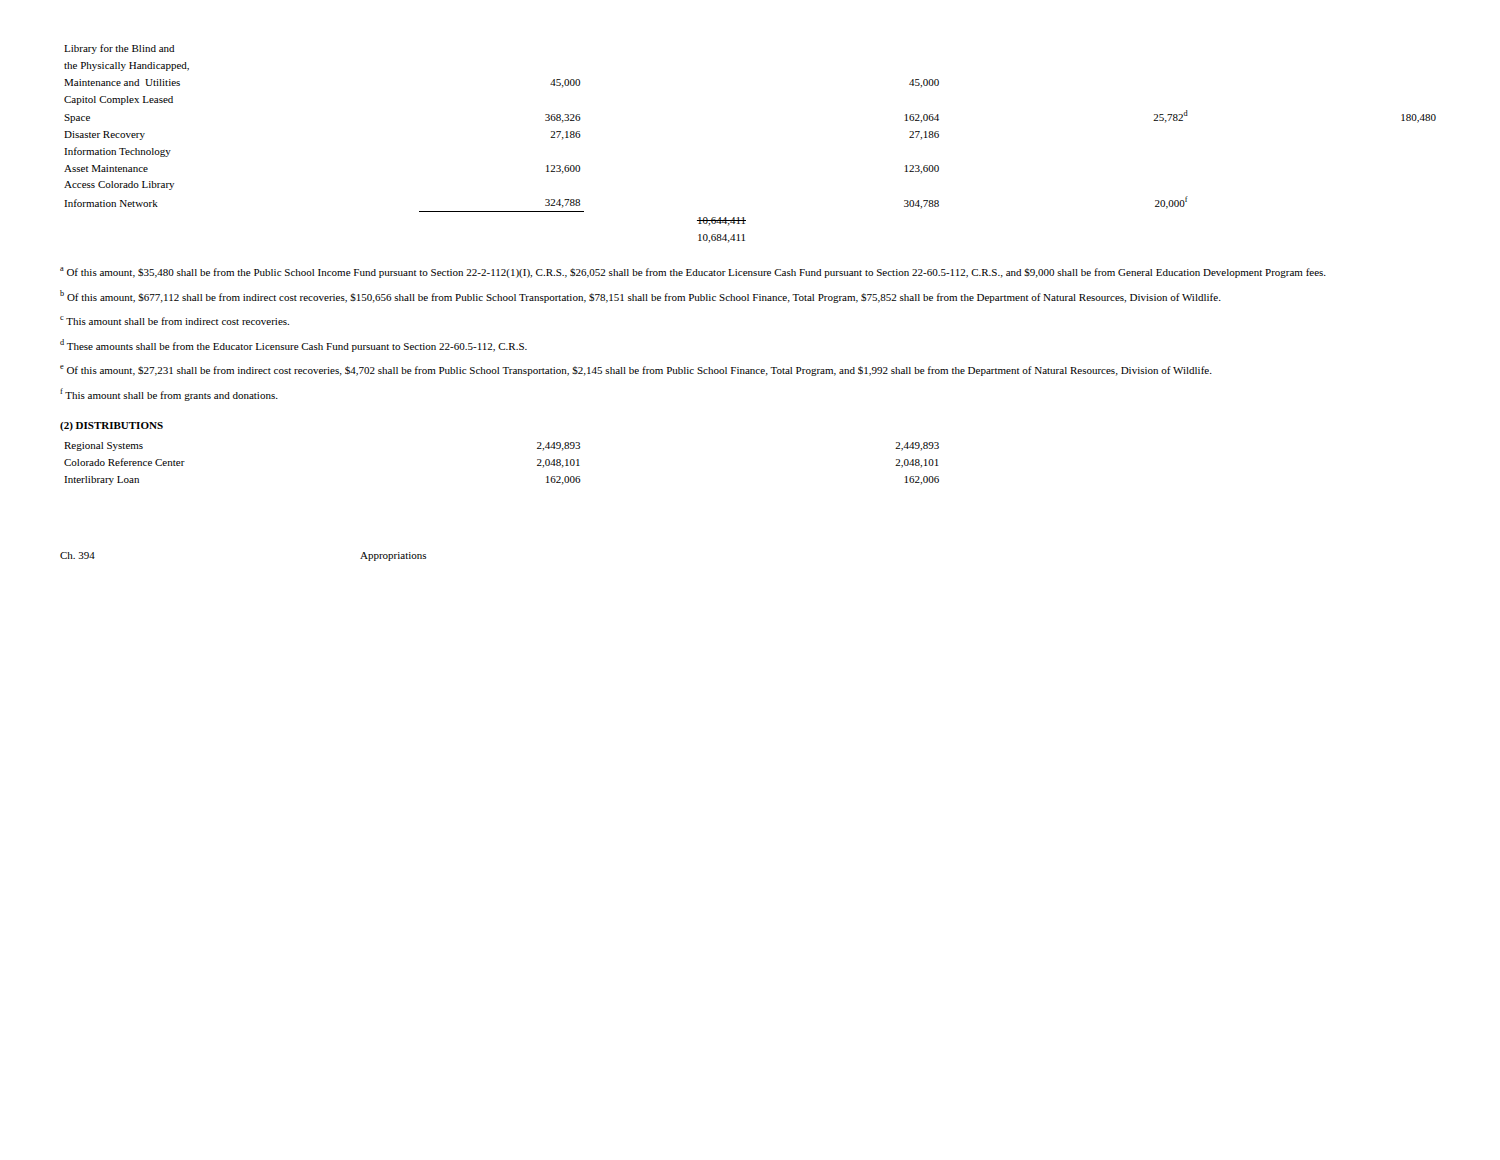| Library for the Blind and | | | | | |
| the Physically Handicapped, | | | | | |
| Maintenance and Utilities | 45,000 | | 45,000 | | |
| Capitol Complex Leased | | | | | |
| Space | 368,326 | | 162,064 | 25,782 d | 180,480 |
| Disaster Recovery | 27,186 | | 27,186 | | |
| Information Technology | | | | | |
| Asset Maintenance | 123,600 | | 123,600 | | |
| Access Colorado Library | | | | | |
| Information Network | 324,788 | | 304,788 | 20,000 f | |
| | | 10,644,411 | | | |
| | | 10,684,411 | | | |
a Of this amount, $35,480 shall be from the Public School Income Fund pursuant to Section 22-2-112(1)(I), C.R.S., $26,052 shall be from the Educator Licensure Cash Fund pursuant to Section 22-60.5-112, C.R.S., and $9,000 shall be from General Education Development Program fees.
b Of this amount, $677,112 shall be from indirect cost recoveries, $150,656 shall be from Public School Transportation, $78,151 shall be from Public School Finance, Total Program, $75,852 shall be from the Department of Natural Resources, Division of Wildlife.
c This amount shall be from indirect cost recoveries.
d These amounts shall be from the Educator Licensure Cash Fund pursuant to Section 22-60.5-112, C.R.S.
e Of this amount, $27,231 shall be from indirect cost recoveries, $4,702 shall be from Public School Transportation, $2,145 shall be from Public School Finance, Total Program, and $1,992 shall be from the Department of Natural Resources, Division of Wildlife.
f This amount shall be from grants and donations.
(2) DISTRIBUTIONS
| Regional Systems | 2,449,893 | | 2,449,893 | | |
| Colorado Reference Center | 2,048,101 | | 2,048,101 | | |
| Interlibrary Loan | 162,006 | | 162,006 | | |
Ch. 394 Appropriations